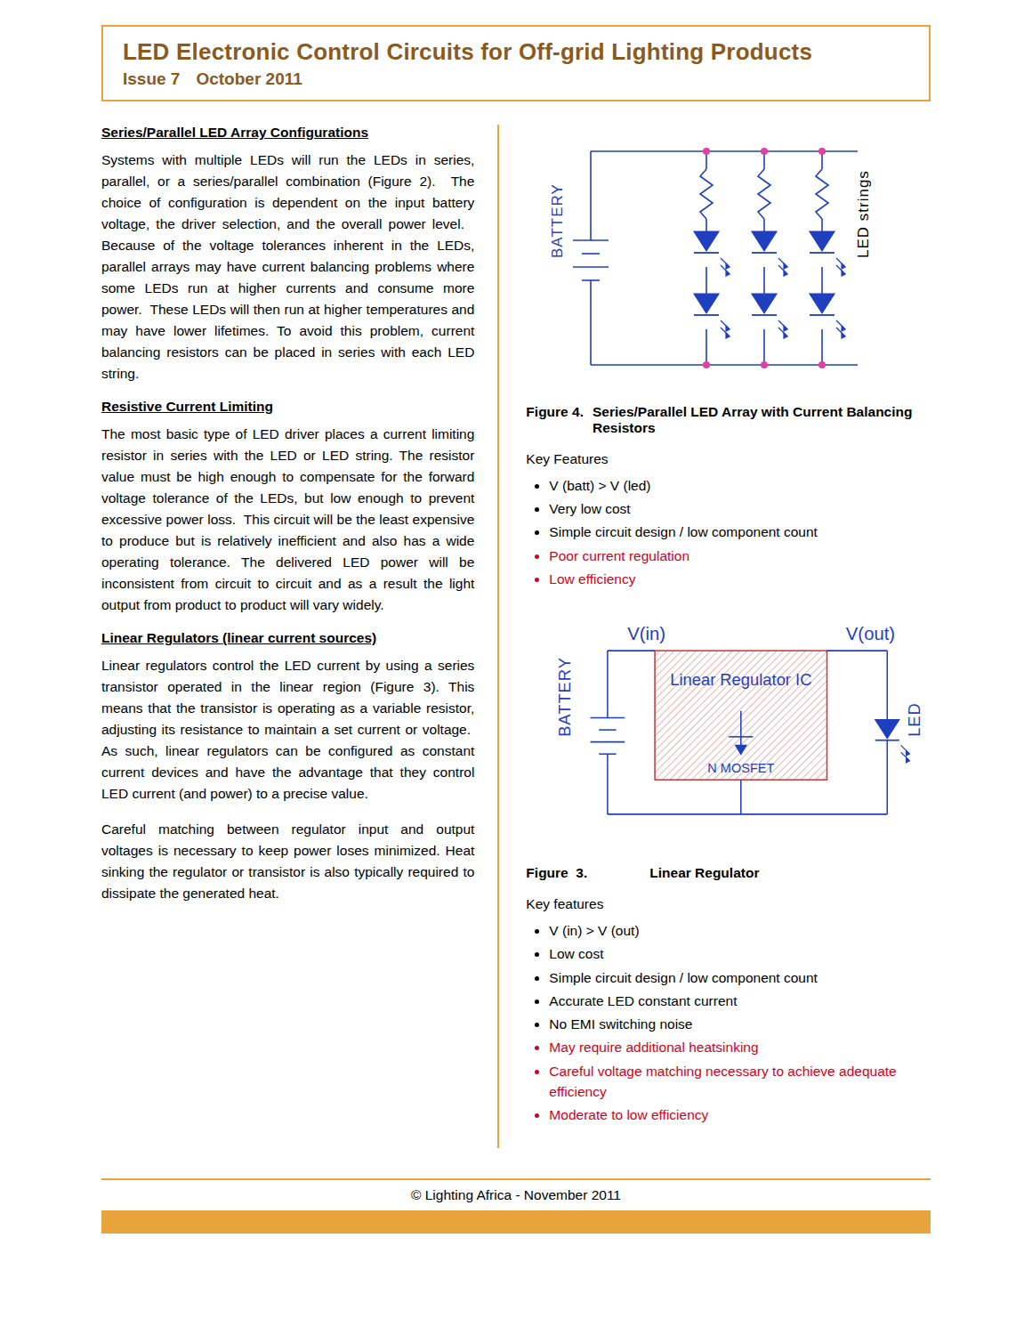LED Electronic Control Circuits for Off-grid Lighting Products
Issue 7 October 2011
Series/Parallel LED Array Configurations
Systems with multiple LEDs will run the LEDs in series, parallel, or a series/parallel combination (Figure 2). The choice of configuration is dependent on the input battery voltage, the driver selection, and the overall power level. Because of the voltage tolerances inherent in the LEDs, parallel arrays may have current balancing problems where some LEDs run at higher currents and consume more power. These LEDs will then run at higher temperatures and may have lower lifetimes. To avoid this problem, current balancing resistors can be placed in series with each LED string.
Resistive Current Limiting
The most basic type of LED driver places a current limiting resistor in series with the LED or LED string. The resistor value must be high enough to compensate for the forward voltage tolerance of the LEDs, but low enough to prevent excessive power loss. This circuit will be the least expensive to produce but is relatively inefficient and also has a wide operating tolerance. The delivered LED power will be inconsistent from circuit to circuit and as a result the light output from product to product will vary widely.
Linear Regulators (linear current sources)
Linear regulators control the LED current by using a series transistor operated in the linear region (Figure 3). This means that the transistor is operating as a variable resistor, adjusting its resistance to maintain a set current or voltage. As such, linear regulators can be configured as constant current devices and have the advantage that they control LED current (and power) to a precise value.
Careful matching between regulator input and output voltages is necessary to keep power loses minimized. Heat sinking the regulator or transistor is also typically required to dissipate the generated heat.
BATTERY LED strings
Figure 4. Series/Parallel LED Array with Current Balancing Resistors
Key Features
V (batt) > V (led)
Very low cost
Simple circuit design / low component count
Poor current regulation
Low efficiency
Linear Regulator IC N MOSFET V(in) V(out) BATTERY LED
Figure 3. Linear Regulator
Key features
V (in) > V (out)
Low cost
Simple circuit design / low component count
Accurate LED constant current
No EMI switching noise
May require additional heatsinking
Careful voltage matching necessary to achieve adequate efficiency
Moderate to low efficiency
© Lighting Africa - November 2011